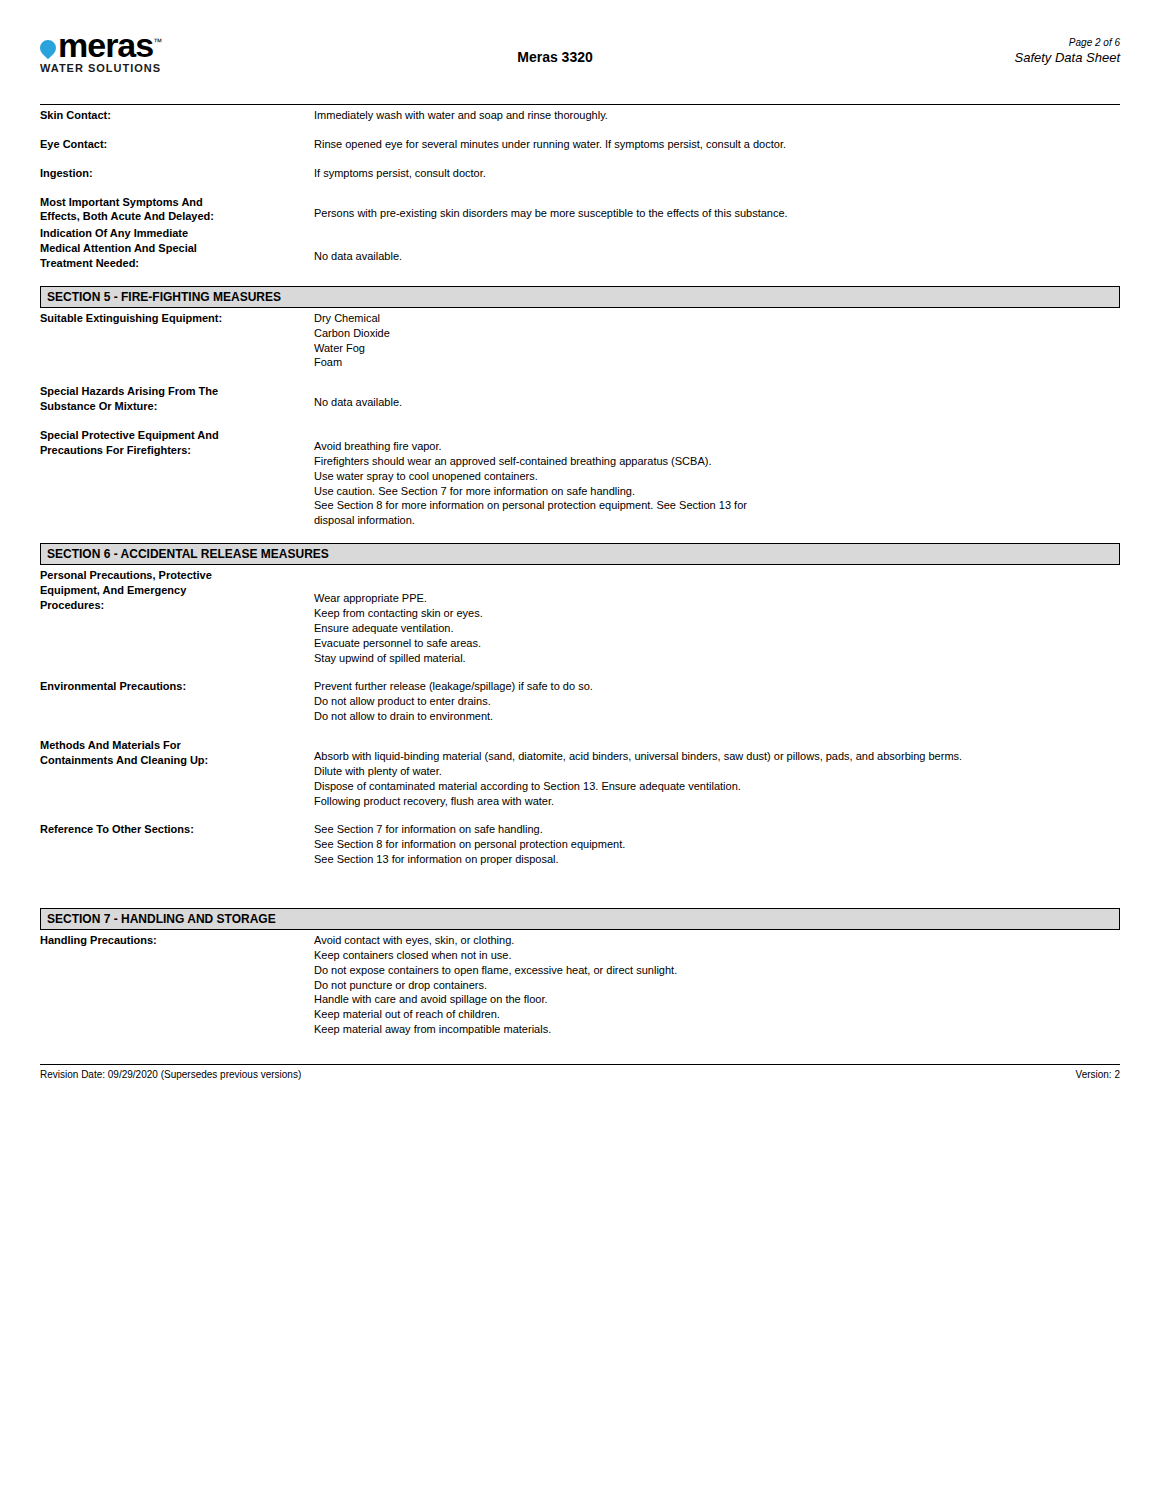meras™
WATER SOLUTIONS
Meras 3320
Page 2 of 6
Safety Data Sheet
| Skin Contact: | Immediately wash with water and soap and rinse thoroughly. |
| Eye Contact: | Rinse opened eye for several minutes under running water. If symptoms persist, consult a doctor. |
| Ingestion: | If symptoms persist, consult doctor. |
| Most Important Symptoms And Effects, Both Acute And Delayed: | Persons with pre-existing skin disorders may be more susceptible to the effects of this substance. |
| Indication Of Any Immediate Medical Attention And Special Treatment Needed: | No data available. |
SECTION 5 - FIRE-FIGHTING MEASURES
| Suitable Extinguishing Equipment: | Dry Chemical Carbon Dioxide Water Fog Foam |
| Special Hazards Arising From The Substance Or Mixture: | No data available. |
| Special Protective Equipment And Precautions For Firefighters: | Avoid breathing fire vapor. Firefighters should wear an approved self-contained breathing apparatus (SCBA). Use water spray to cool unopened containers. Use caution. See Section 7 for more information on safe handling. See Section 8 for more information on personal protection equipment. See Section 13 for disposal information. |
SECTION 6 - ACCIDENTAL RELEASE MEASURES
| Personal Precautions, Protective Equipment, And Emergency Procedures: | Wear appropriate PPE. Keep from contacting skin or eyes. Ensure adequate ventilation. Evacuate personnel to safe areas. Stay upwind of spilled material. |
| Environmental Precautions: | Prevent further release (leakage/spillage) if safe to do so. Do not allow product to enter drains. Do not allow to drain to environment. |
| Methods And Materials For Containments And Cleaning Up: | Absorb with liquid-binding material (sand, diatomite, acid binders, universal binders, saw dust) or pillows, pads, and absorbing berms. Dilute with plenty of water. Dispose of contaminated material according to Section 13. Ensure adequate ventilation. Following product recovery, flush area with water. |
| Reference To Other Sections: | See Section 7 for information on safe handling. See Section 8 for information on personal protection equipment. See Section 13 for information on proper disposal. |
SECTION 7 - HANDLING AND STORAGE
| Handling Precautions: | Avoid contact with eyes, skin, or clothing. Keep containers closed when not in use. Do not expose containers to open flame, excessive heat, or direct sunlight. Do not puncture or drop containers. Handle with care and avoid spillage on the floor. Keep material out of reach of children. Keep material away from incompatible materials. |
Revision Date: 09/29/2020 (Supersedes previous versions)
Version: 2